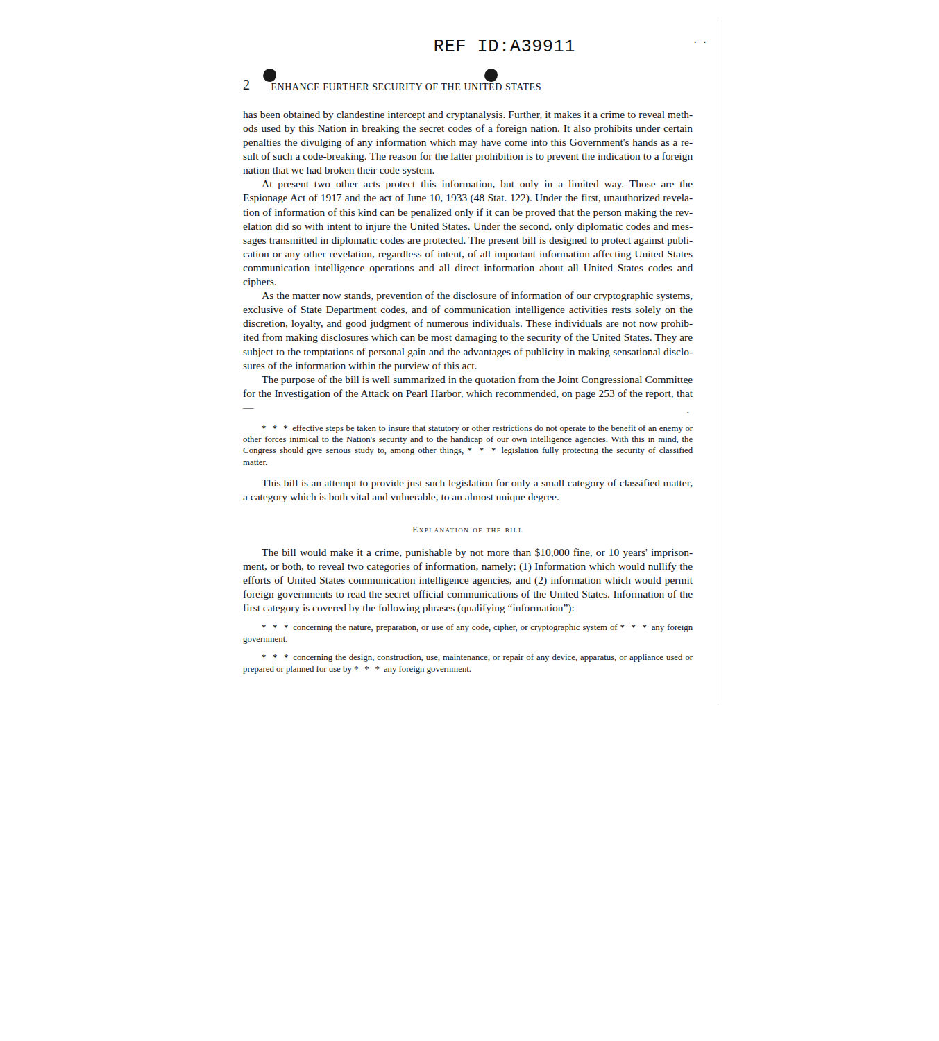REF ID:A39911..
2 ENHANCE FURTHER SECURITY OF THE UNITED STATES
has been obtained by clandestine intercept and cryptanalysis. Further, it makes it a crime to reveal methods used by this Nation in breaking the secret codes of a foreign nation. It also prohibits under certain penalties the divulging of any information which may have come into this Government's hands as a result of such a code-breaking. The reason for the latter prohibition is to prevent the indication to a foreign nation that we had broken their code system.
At present two other acts protect this information, but only in a limited way. Those are the Espionage Act of 1917 and the act of June 10, 1933 (48 Stat. 122). Under the first, unauthorized revelation of information of this kind can be penalized only if it can be proved that the person making the revelation did so with intent to injure the United States. Under the second, only diplomatic codes and messages transmitted in diplomatic codes are protected. The present bill is designed to protect against publication or any other revelation, regardless of intent, of all important information affecting United States communication intelligence operations and all direct information about all United States codes and ciphers.
As the matter now stands, prevention of the disclosure of information of our cryptographic systems, exclusive of State Department codes, and of communication intelligence activities rests solely on the discretion, loyalty, and good judgment of numerous individuals. These individuals are not now prohibited from making disclosures which can be most damaging to the security of the United States. They are subject to the temptations of personal gain and the advantages of publicity in making sensational disclosures of the information within the purview of this act.
The purpose of the bill is well summarized in the quotation from the Joint Congressional Committee for the Investigation of the Attack on Pearl Harbor, which recommended, on page 253 of the report, that—
* * * effective steps be taken to insure that statutory or other restrictions do not operate to the benefit of an enemy or other forces inimical to the Nation's security and to the handicap of our own intelligence agencies. With this in mind, the Congress should give serious study to, among other things, * * * legislation fully protecting the security of classified matter.
This bill is an attempt to provide just such legislation for only a small category of classified matter, a category which is both vital and vulnerable, to an almost unique degree.
Explanation of the bill
The bill would make it a crime, punishable by not more than $10,000 fine, or 10 years' imprisonment, or both, to reveal two categories of information, namely; (1) Information which would nullify the efforts of United States communication intelligence agencies, and (2) information which would permit foreign governments to read the secret official communications of the United States. Information of the first category is covered by the following phrases (qualifying “information”):
* * * concerning the nature, preparation, or use of any code, cipher, or cryptographic system of * * * any foreign government.
* * * concerning the design, construction, use, maintenance, or repair of any device, apparatus, or appliance used or prepared or planned for use by * * * any foreign government.
. .